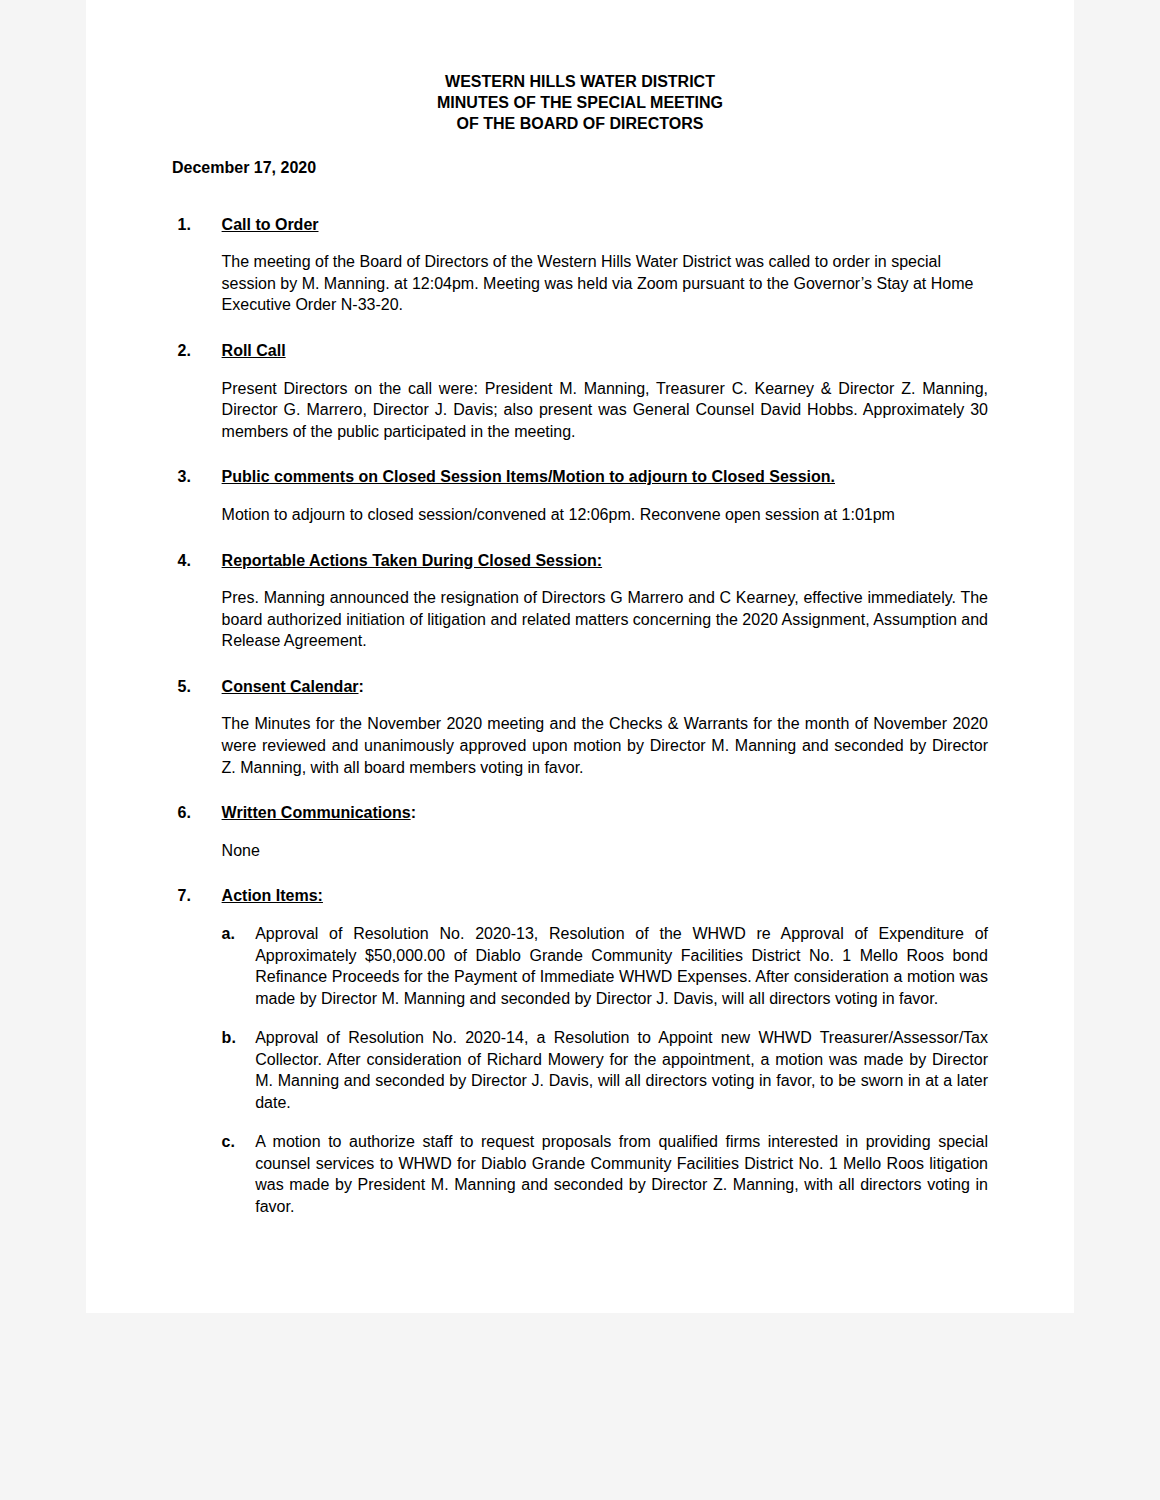WESTERN HILLS WATER DISTRICT
MINUTES OF THE SPECIAL MEETING
OF THE BOARD OF DIRECTORS
December 17, 2020
Call to Order
The meeting of the Board of Directors of the Western Hills Water District was called to order in special session by M. Manning. at 12:04pm. Meeting was held via Zoom pursuant to the Governor’s Stay at Home Executive Order N-33-20.
Roll Call
Present Directors on the call were: President M. Manning, Treasurer C. Kearney & Director Z. Manning, Director G. Marrero, Director J. Davis; also present was General Counsel David Hobbs. Approximately 30 members of the public participated in the meeting.
Public comments on Closed Session Items/Motion to adjourn to Closed Session.
Motion to adjourn to closed session/convened at 12:06pm. Reconvene open session at 1:01pm
Reportable Actions Taken During Closed Session:
Pres. Manning announced the resignation of Directors G Marrero and C Kearney, effective immediately. The board authorized initiation of litigation and related matters concerning the 2020 Assignment, Assumption and Release Agreement.
Consent Calendar:
The Minutes for the November 2020 meeting and the Checks & Warrants for the month of November 2020 were reviewed and unanimously approved upon motion by Director M. Manning and seconded by Director Z. Manning, with all board members voting in favor.
Written Communications:
None
Action Items:
Approval of Resolution No. 2020-13, Resolution of the WHWD re Approval of Expenditure of Approximately $50,000.00 of Diablo Grande Community Facilities District No. 1 Mello Roos bond Refinance Proceeds for the Payment of Immediate WHWD Expenses. After consideration a motion was made by Director M. Manning and seconded by Director J. Davis, will all directors voting in favor.
Approval of Resolution No. 2020-14, a Resolution to Appoint new WHWD Treasurer/Assessor/Tax Collector. After consideration of Richard Mowery for the appointment, a motion was made by Director M. Manning and seconded by Director J. Davis, will all directors voting in favor, to be sworn in at a later date.
A motion to authorize staff to request proposals from qualified firms interested in providing special counsel services to WHWD for Diablo Grande Community Facilities District No. 1 Mello Roos litigation was made by President M. Manning and seconded by Director Z. Manning, with all directors voting in favor.